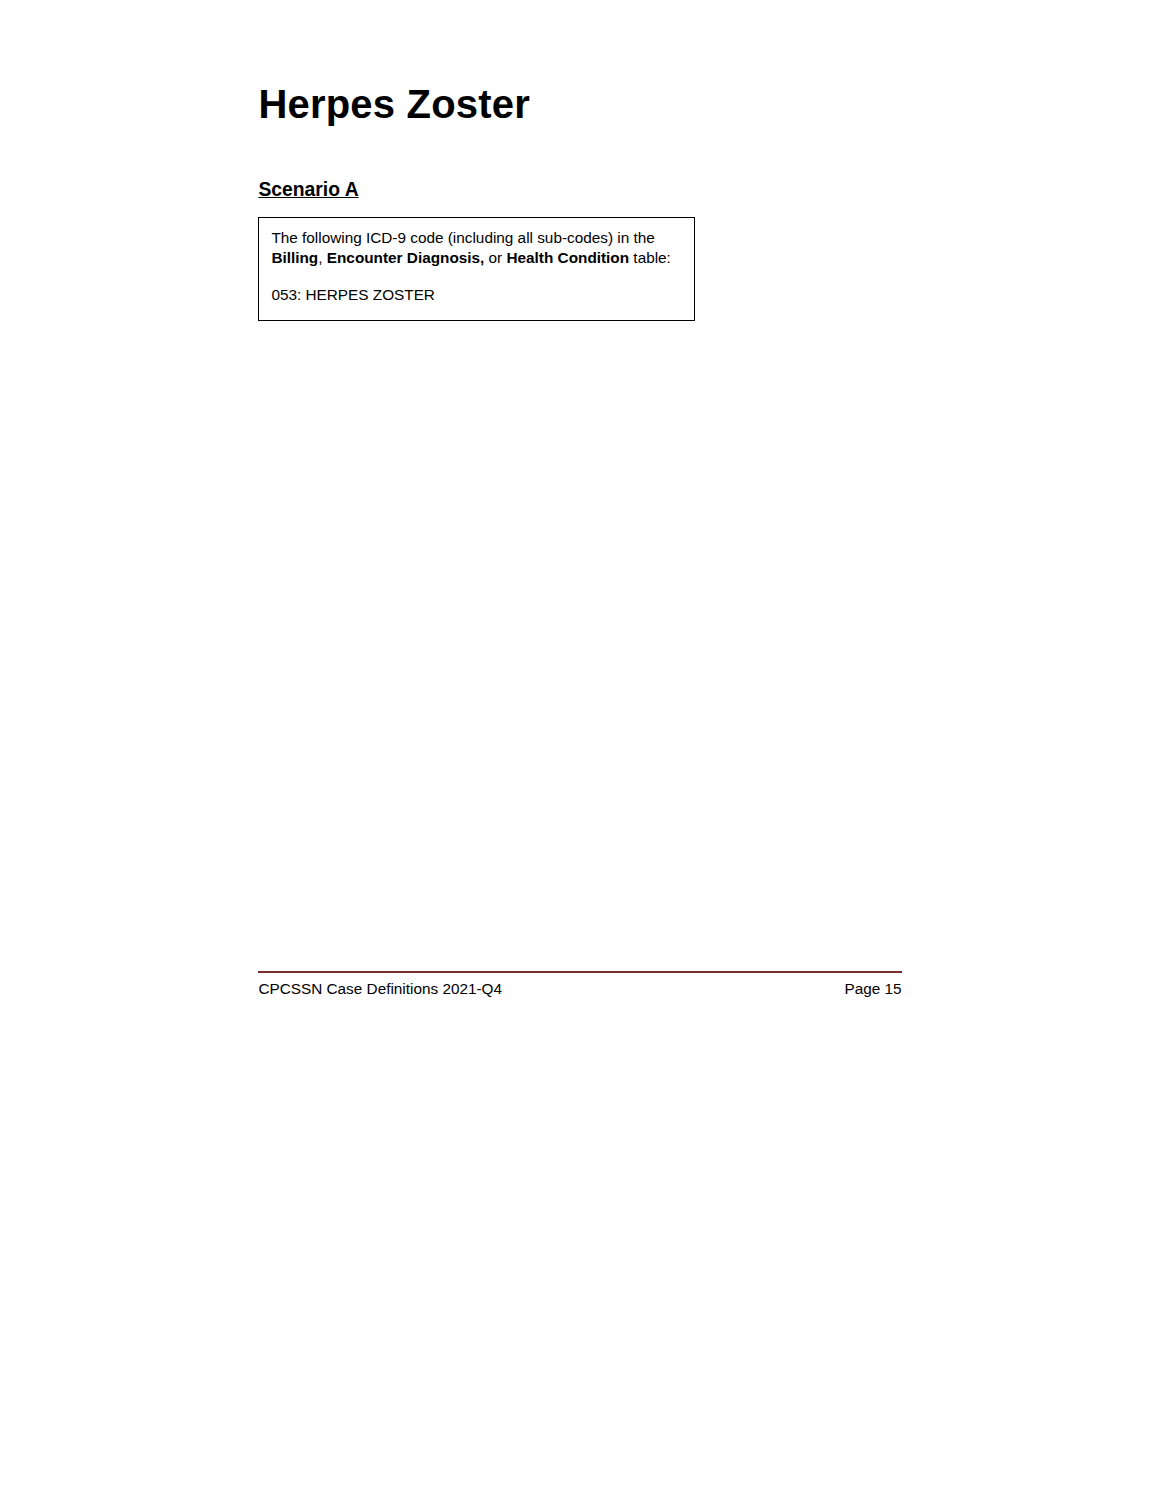Herpes Zoster
Scenario A
The following ICD-9 code (including all sub-codes) in the Billing, Encounter Diagnosis, or Health Condition table:
053: HERPES ZOSTER
CPCSSN Case Definitions 2021-Q4 Page 15